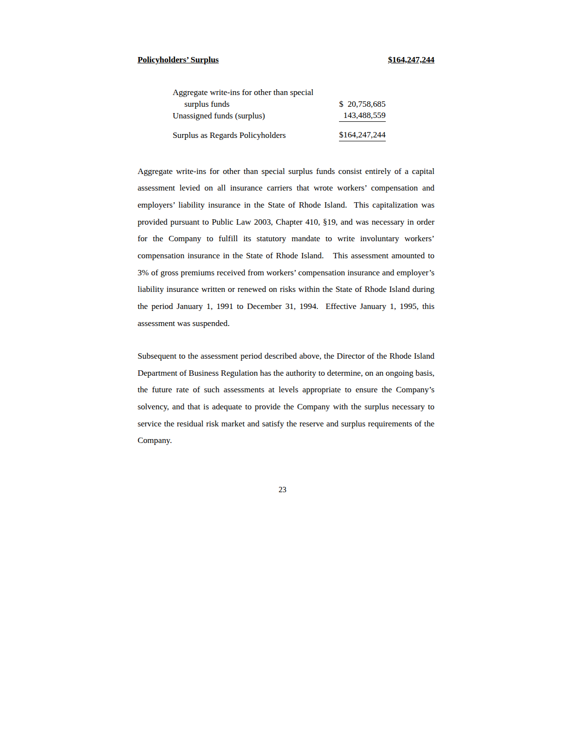Policyholders’ Surplus $164,247,244
| Aggregate write-ins for other than special | |
| surplus funds | $ 20,758,685 |
| Unassigned funds (surplus) | 143,488,559 |
| Surplus as Regards Policyholders | $164,247,244 |
Aggregate write-ins for other than special surplus funds consist entirely of a capital assessment levied on all insurance carriers that wrote workers’ compensation and employers’ liability insurance in the State of Rhode Island. This capitalization was provided pursuant to Public Law 2003, Chapter 410, §19, and was necessary in order for the Company to fulfill its statutory mandate to write involuntary workers’ compensation insurance in the State of Rhode Island. This assessment amounted to 3% of gross premiums received from workers’ compensation insurance and employer’s liability insurance written or renewed on risks within the State of Rhode Island during the period January 1, 1991 to December 31, 1994. Effective January 1, 1995, this assessment was suspended.
Subsequent to the assessment period described above, the Director of the Rhode Island Department of Business Regulation has the authority to determine, on an ongoing basis, the future rate of such assessments at levels appropriate to ensure the Company’s solvency, and that is adequate to provide the Company with the surplus necessary to service the residual risk market and satisfy the reserve and surplus requirements of the Company.
23